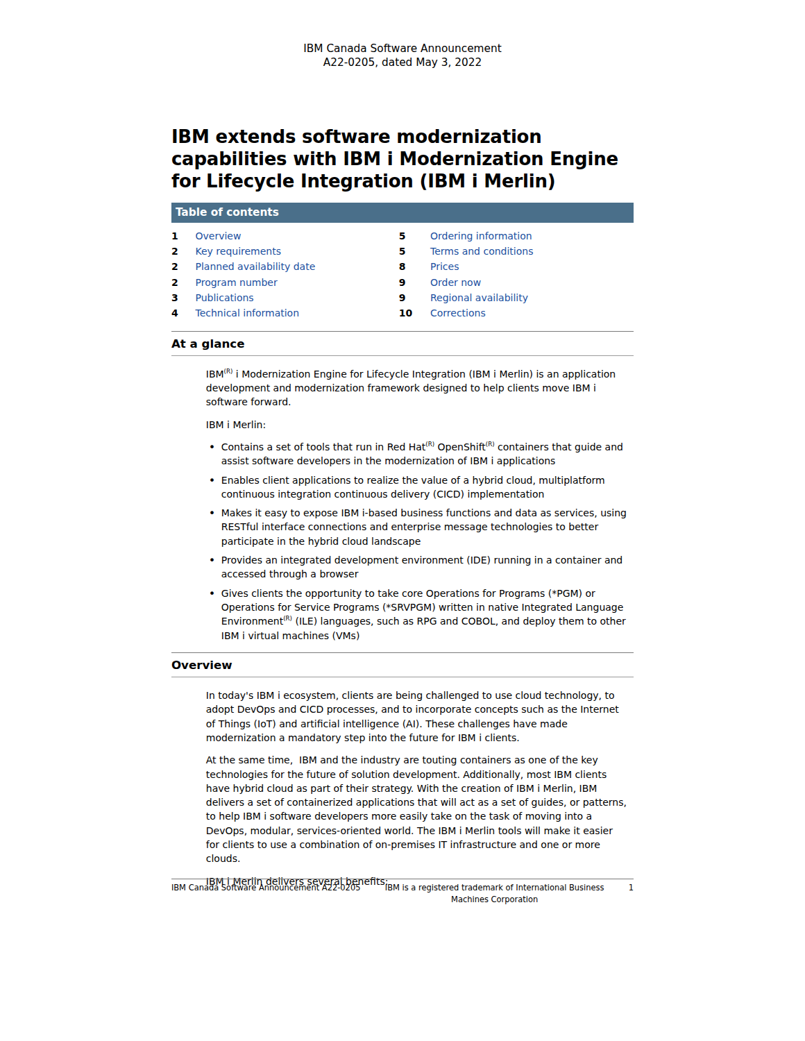IBM Canada Software Announcement
A22-0205, dated May 3, 2022
IBM extends software modernization capabilities with IBM i Modernization Engine for Lifecycle Integration (IBM i Merlin)
Table of contents
| 1 | Overview | 5 | Ordering information |
| 2 | Key requirements | 5 | Terms and conditions |
| 2 | Planned availability date | 8 | Prices |
| 2 | Program number | 9 | Order now |
| 3 | Publications | 9 | Regional availability |
| 4 | Technical information | 10 | Corrections |
At a glance
IBM(R) i Modernization Engine for Lifecycle Integration (IBM i Merlin) is an application development and modernization framework designed to help clients move IBM i software forward.
IBM i Merlin:
Contains a set of tools that run in Red Hat(R) OpenShift(R) containers that guide and assist software developers in the modernization of IBM i applications
Enables client applications to realize the value of a hybrid cloud, multiplatform continuous integration continuous delivery (CICD) implementation
Makes it easy to expose IBM i-based business functions and data as services, using RESTful interface connections and enterprise message technologies to better participate in the hybrid cloud landscape
Provides an integrated development environment (IDE) running in a container and accessed through a browser
Gives clients the opportunity to take core Operations for Programs (*PGM) or Operations for Service Programs (*SRVPGM) written in native Integrated Language Environment(R) (ILE) languages, such as RPG and COBOL, and deploy them to other IBM i virtual machines (VMs)
Overview
In today's IBM i ecosystem, clients are being challenged to use cloud technology, to adopt DevOps and CICD processes, and to incorporate concepts such as the Internet of Things (IoT) and artificial intelligence (AI). These challenges have made modernization a mandatory step into the future for IBM i clients.
At the same time, IBM and the industry are touting containers as one of the key technologies for the future of solution development. Additionally, most IBM clients have hybrid cloud as part of their strategy. With the creation of IBM i Merlin, IBM delivers a set of containerized applications that will act as a set of guides, or patterns, to help IBM i software developers more easily take on the task of moving into a DevOps, modular, services-oriented world. The IBM i Merlin tools will make it easier for clients to use a combination of on-premises IT infrastructure and one or more clouds.
IBM i Merlin delivers several benefits:
IBM Canada Software Announcement A22-0205
IBM is a registered trademark of International Business Machines Corporation
1